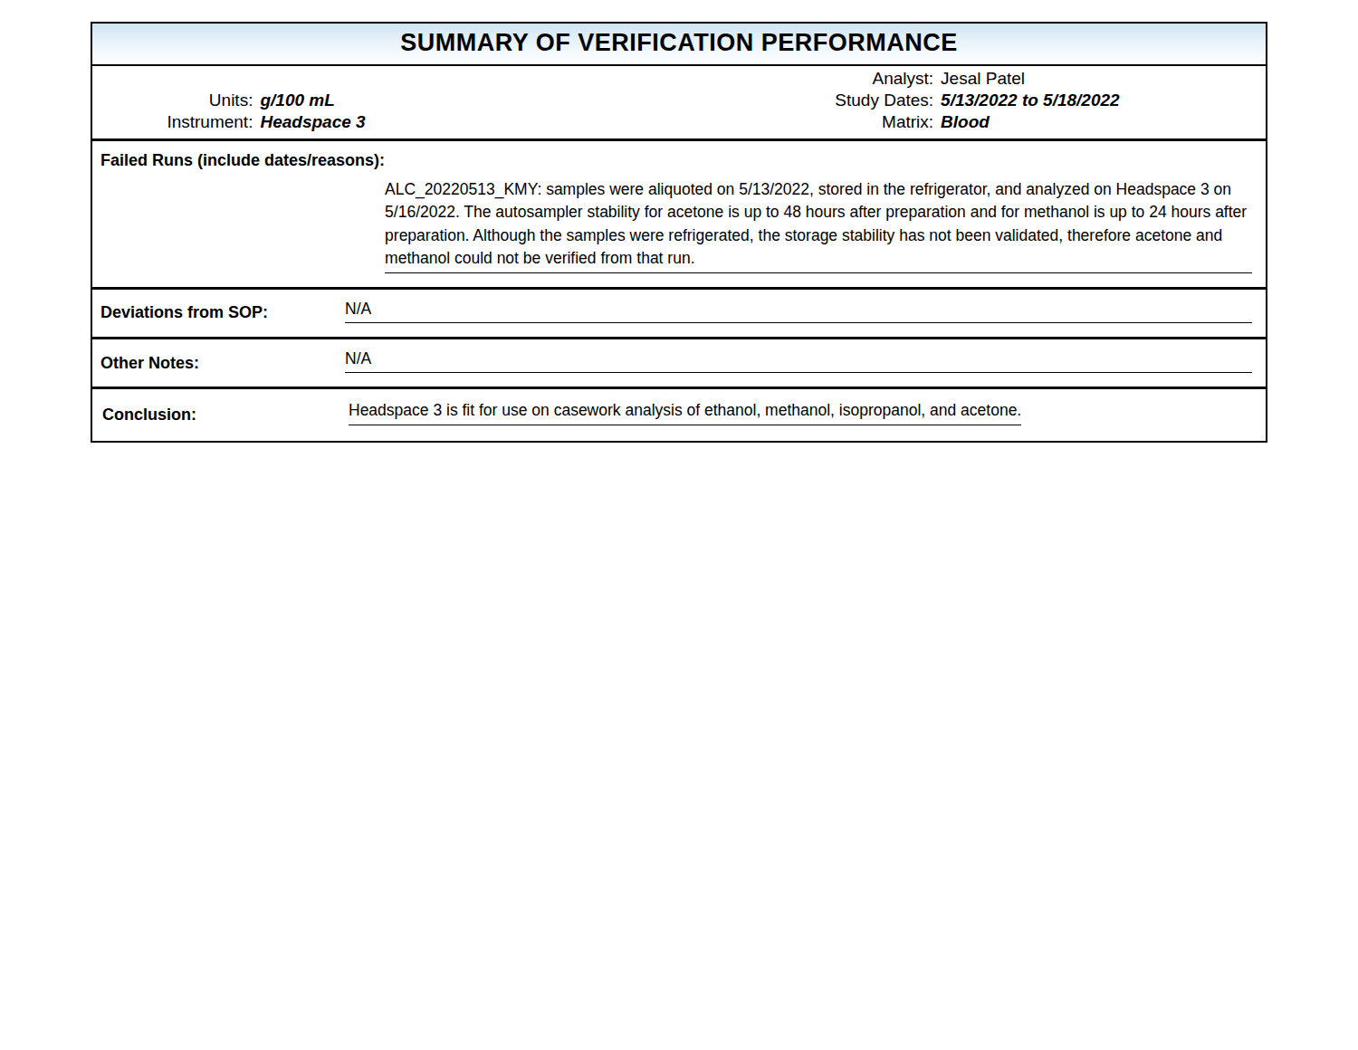| SUMMARY OF VERIFICATION PERFORMANCE |
| / / / Analyst: / Jesal Patel / / Units: / g/100 mL / Study Dates: / 5/13/2022 to 5/18/2022 / / Instrument: / Headspace 3 / Matrix: / Blood / |
| / Failed Runs (include dates/reasons): / ALC_20220513_KMY: samples were aliquoted on 5/13/2022, stored in the refrigerator, and analyzed on Headspace 3 on 5/16/2022. The autosampler stability for acetone is up to 48 hours after preparation and for methanol is up to 24 hours after preparation. Although the samples were refrigerated, the storage stability has not been validated, therefore acetone and methanol could not be verified from that run. / |
| / Deviations from SOP: / N/A / |
| / Other Notes: / N/A / |
| / Conclusion: / Headspace 3 is fit for use on casework analysis of ethanol, methanol, isopropanol, and acetone. / |